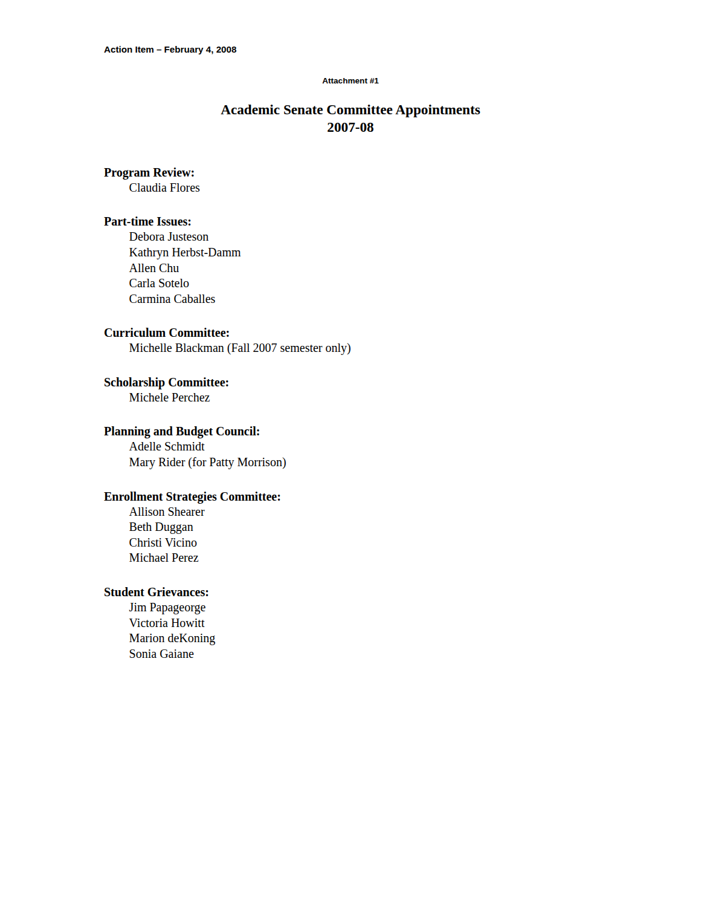Action Item – February 4, 2008
Attachment #1
Academic Senate Committee Appointments
2007-08
Program Review:
Claudia Flores
Part-time Issues:
Debora Justeson
Kathryn Herbst-Damm
Allen Chu
Carla Sotelo
Carmina Caballes
Curriculum Committee:
Michelle Blackman (Fall 2007 semester only)
Scholarship Committee:
Michele Perchez
Planning and Budget Council:
Adelle Schmidt
Mary Rider (for Patty Morrison)
Enrollment Strategies Committee:
Allison Shearer
Beth Duggan
Christi Vicino
Michael Perez
Student Grievances:
Jim Papageorge
Victoria Howitt
Marion deKoning
Sonia Gaiane